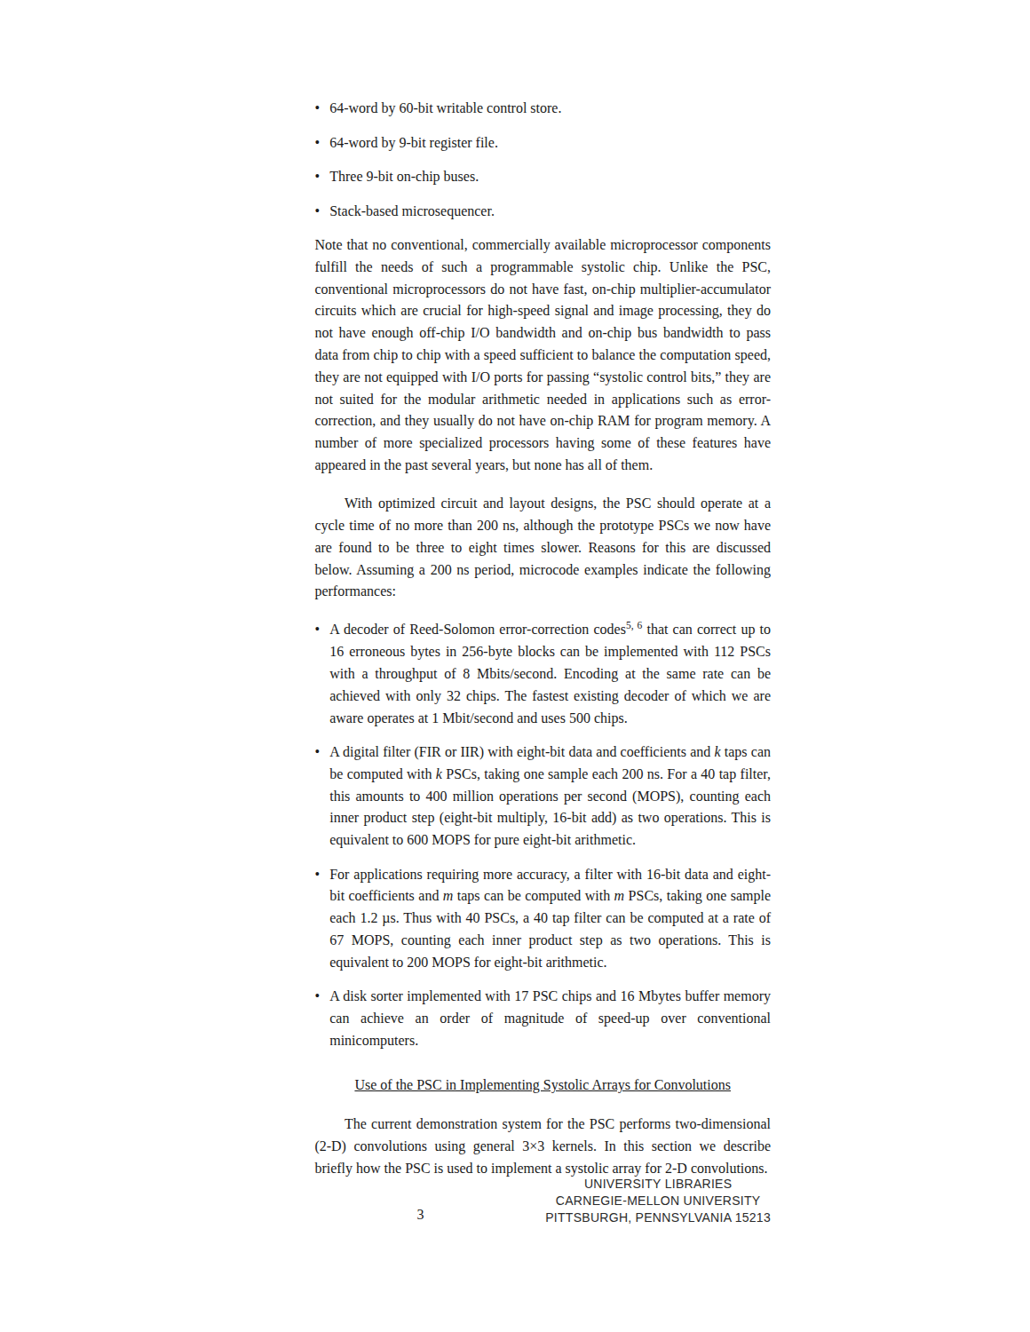64-word by 60-bit writable control store.
64-word by 9-bit register file.
Three 9-bit on-chip buses.
Stack-based microsequencer.
Note that no conventional, commercially available microprocessor components fulfill the needs of such a programmable systolic chip. Unlike the PSC, conventional microprocessors do not have fast, on-chip multiplier-accumulator circuits which are crucial for high-speed signal and image processing, they do not have enough off-chip I/O bandwidth and on-chip bus bandwidth to pass data from chip to chip with a speed sufficient to balance the computation speed, they are not equipped with I/O ports for passing “systolic control bits,” they are not suited for the modular arithmetic needed in applications such as error-correction, and they usually do not have on-chip RAM for program memory. A number of more specialized processors having some of these features have appeared in the past several years, but none has all of them.
With optimized circuit and layout designs, the PSC should operate at a cycle time of no more than 200 ns, although the prototype PSCs we now have are found to be three to eight times slower. Reasons for this are discussed below. Assuming a 200 ns period, microcode examples indicate the following performances:
A decoder of Reed-Solomon error-correction codes5, 6 that can correct up to 16 erroneous bytes in 256-byte blocks can be implemented with 112 PSCs with a throughput of 8 Mbits/second. Encoding at the same rate can be achieved with only 32 chips. The fastest existing decoder of which we are aware operates at 1 Mbit/second and uses 500 chips.
A digital filter (FIR or IIR) with eight-bit data and coefficients and k taps can be computed with k PSCs, taking one sample each 200 ns. For a 40 tap filter, this amounts to 400 million operations per second (MOPS), counting each inner product step (eight-bit multiply, 16-bit add) as two operations. This is equivalent to 600 MOPS for pure eight-bit arithmetic.
For applications requiring more accuracy, a filter with 16-bit data and eight-bit coefficients and m taps can be computed with m PSCs, taking one sample each 1.2 µs. Thus with 40 PSCs, a 40 tap filter can be computed at a rate of 67 MOPS, counting each inner product step as two operations. This is equivalent to 200 MOPS for eight-bit arithmetic.
A disk sorter implemented with 17 PSC chips and 16 Mbytes buffer memory can achieve an order of magnitude of speed-up over conventional minicomputers.
Use of the PSC in Implementing Systolic Arrays for Convolutions
The current demonstration system for the PSC performs two-dimensional (2-D) convolutions using general 3×3 kernels. In this section we describe briefly how the PSC is used to implement a systolic array for 2-D convolutions.
3
UNIVERSITY LIBRARIES
CARNEGIE-MELLON UNIVERSITY
PITTSBURGH, PENNSYLVANIA 15213